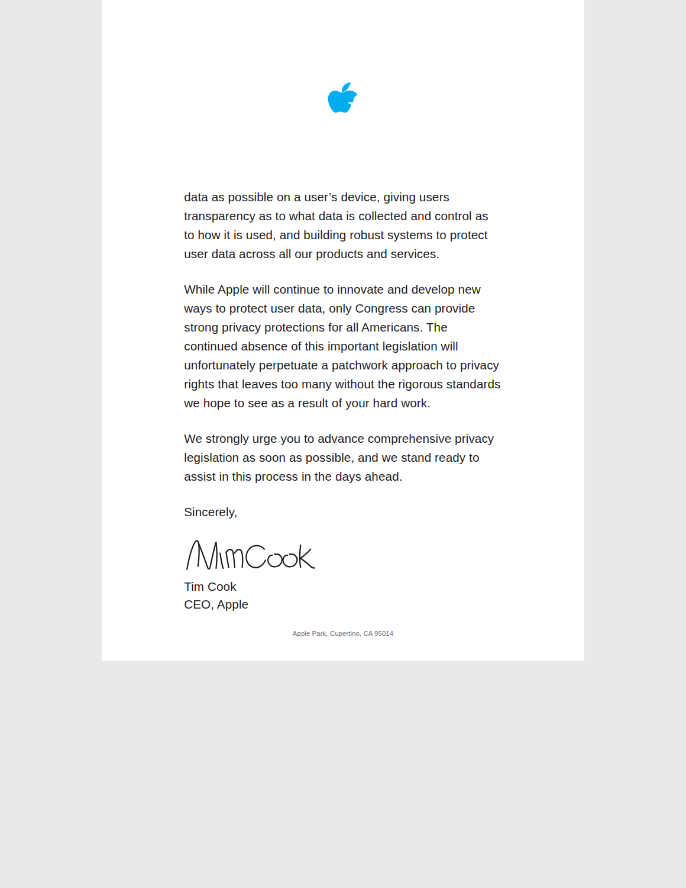data as possible on a user’s device, giving users transparency as to what data is collected and control as to how it is used, and building robust systems to protect user data across all our products and services.
While Apple will continue to innovate and develop new ways to protect user data, only Congress can provide strong privacy protections for all Americans. The continued absence of this important legislation will unfortunately perpetuate a patchwork approach to privacy rights that leaves too many without the rigorous standards we hope to see as a result of your hard work.
We strongly urge you to advance comprehensive privacy legislation as soon as possible, and we stand ready to assist in this process in the days ahead.
Sincerely,
Tim Cook
CEO, Apple
Apple Park, Cupertino, CA 95014